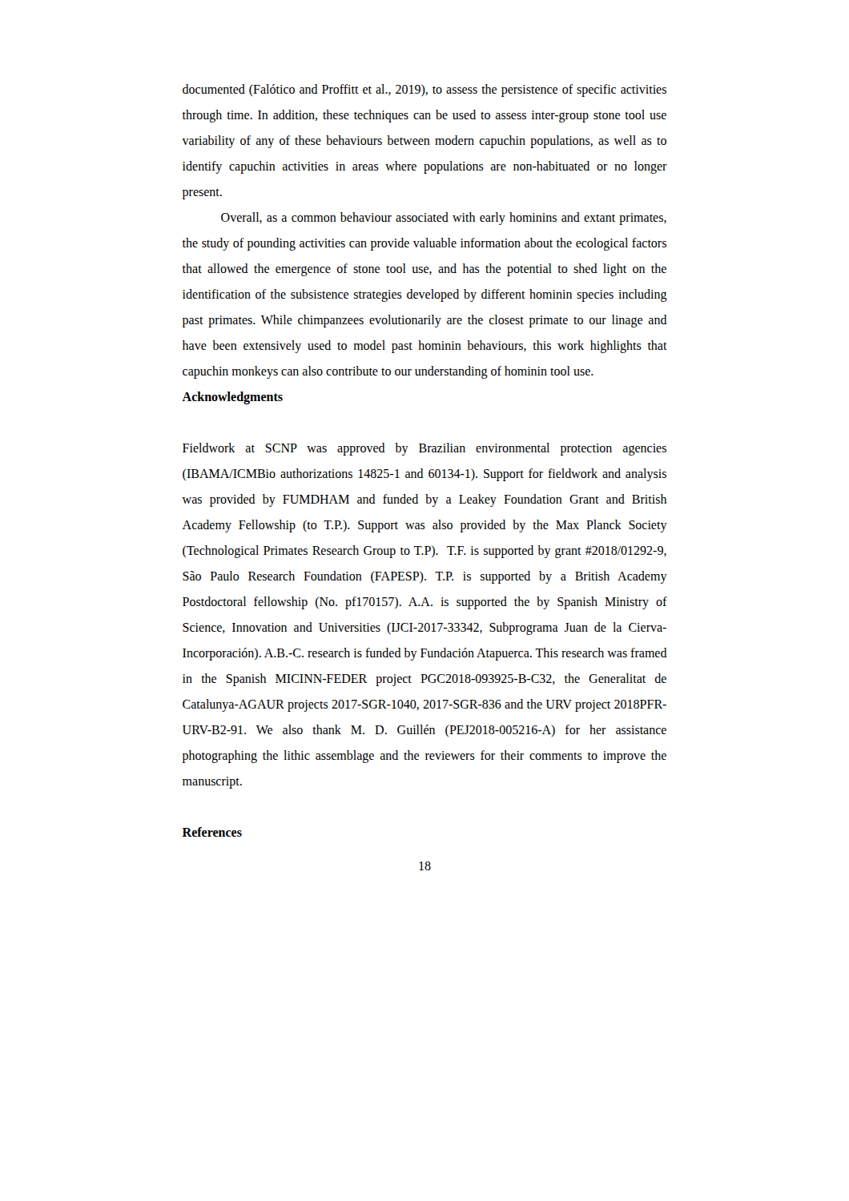documented (Falótico and Proffitt et al., 2019), to assess the persistence of specific activities through time. In addition, these techniques can be used to assess inter-group stone tool use variability of any of these behaviours between modern capuchin populations, as well as to identify capuchin activities in areas where populations are non-habituated or no longer present.
Overall, as a common behaviour associated with early hominins and extant primates, the study of pounding activities can provide valuable information about the ecological factors that allowed the emergence of stone tool use, and has the potential to shed light on the identification of the subsistence strategies developed by different hominin species including past primates. While chimpanzees evolutionarily are the closest primate to our linage and have been extensively used to model past hominin behaviours, this work highlights that capuchin monkeys can also contribute to our understanding of hominin tool use.
Acknowledgments
Fieldwork at SCNP was approved by Brazilian environmental protection agencies (IBAMA/ICMBio authorizations 14825-1 and 60134-1). Support for fieldwork and analysis was provided by FUMDHAM and funded by a Leakey Foundation Grant and British Academy Fellowship (to T.P.). Support was also provided by the Max Planck Society (Technological Primates Research Group to T.P). T.F. is supported by grant #2018/01292-9, São Paulo Research Foundation (FAPESP). T.P. is supported by a British Academy Postdoctoral fellowship (No. pf170157). A.A. is supported the by Spanish Ministry of Science, Innovation and Universities (IJCI-2017-33342, Subprograma Juan de la Cierva-Incorporación). A.B.-C. research is funded by Fundación Atapuerca. This research was framed in the Spanish MICINN-FEDER project PGC2018-093925-B-C32, the Generalitat de Catalunya-AGAUR projects 2017-SGR-1040, 2017-SGR-836 and the URV project 2018PFR-URV-B2-91. We also thank M. D. Guillén (PEJ2018-005216-A) for her assistance photographing the lithic assemblage and the reviewers for their comments to improve the manuscript.
References
18